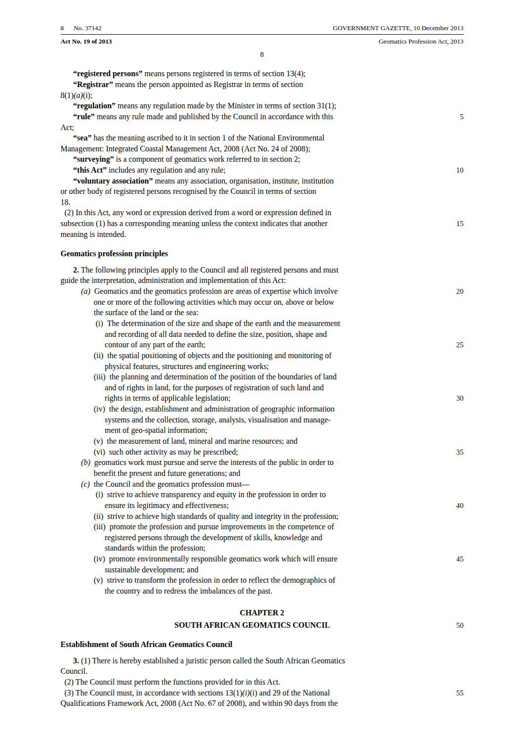8 No. 37142
GOVERNMENT GAZETTE, 10 December 2013
Act No. 19 of 2013
Geomatics Profession Act, 2013
8
“registered persons” means persons registered in terms of section 13(4);
“Registrar” means the person appointed as Registrar in terms of section
8(1)(a)(i);
“regulation” means any regulation made by the Minister in terms of section 31(1);
“rule” means any rule made and published by the Council in accordance with this
5
Act;
“sea” has the meaning ascribed to it in section 1 of the National Environmental
Management: Integrated Coastal Management Act, 2008 (Act No. 24 of 2008);
“surveying” is a component of geomatics work referred to in section 2;
“this Act” includes any regulation and any rule;
10
“voluntary association” means any association, organisation, institute, institution
or other body of registered persons recognised by the Council in terms of section
18.
(2) In this Act, any word or expression derived from a word or expression defined in
subsection (1) has a corresponding meaning unless the context indicates that another
15
meaning is intended.
Geomatics profession principles
2. The following principles apply to the Council and all registered persons and must
guide the interpretation, administration and implementation of this Act:
(a) Geomatics and the geomatics profession are areas of expertise which involve
20
one or more of the following activities which may occur on, above or below
the surface of the land or the sea:
(i) The determination of the size and shape of the earth and the measurement
and recording of all data needed to define the size, position, shape and
contour of any part of the earth;
25
(ii) the spatial positioning of objects and the positioning and monitoring of
physical features, structures and engineering works;
(iii) the planning and determination of the position of the boundaries of land
and of rights in land, for the purposes of registration of such land and
rights in terms of applicable legislation;
30
(iv) the design, establishment and administration of geographic information
systems and the collection, storage, analysis, visualisation and manage-
ment of geo-spatial information;
(v) the measurement of land, mineral and marine resources; and
(vi) such other activity as may be prescribed;
35
(b) geomatics work must pursue and serve the interests of the public in order to
benefit the present and future generations; and
(c) the Council and the geomatics profession must—
(i) strive to achieve transparency and equity in the profession in order to
ensure its legitimacy and effectiveness;
40
(ii) strive to achieve high standards of quality and integrity in the profession;
(iii) promote the profession and pursue improvements in the competence of
registered persons through the development of skills, knowledge and
standards within the profession;
(iv) promote environmentally responsible geomatics work which will ensure
45
sustainable development; and
(v) strive to transform the profession in order to reflect the demographics of
the country and to redress the imbalances of the past.
CHAPTER 2
SOUTH AFRICAN GEOMATICS COUNCIL
50
Establishment of South African Geomatics Council
3. (1) There is hereby established a juristic person called the South African Geomatics
Council.
(2) The Council must perform the functions provided for in this Act.
(3) The Council must, in accordance with sections 13(1)(i)(i) and 29 of the National
55
Qualifications Framework Act, 2008 (Act No. 67 of 2008), and within 90 days from the